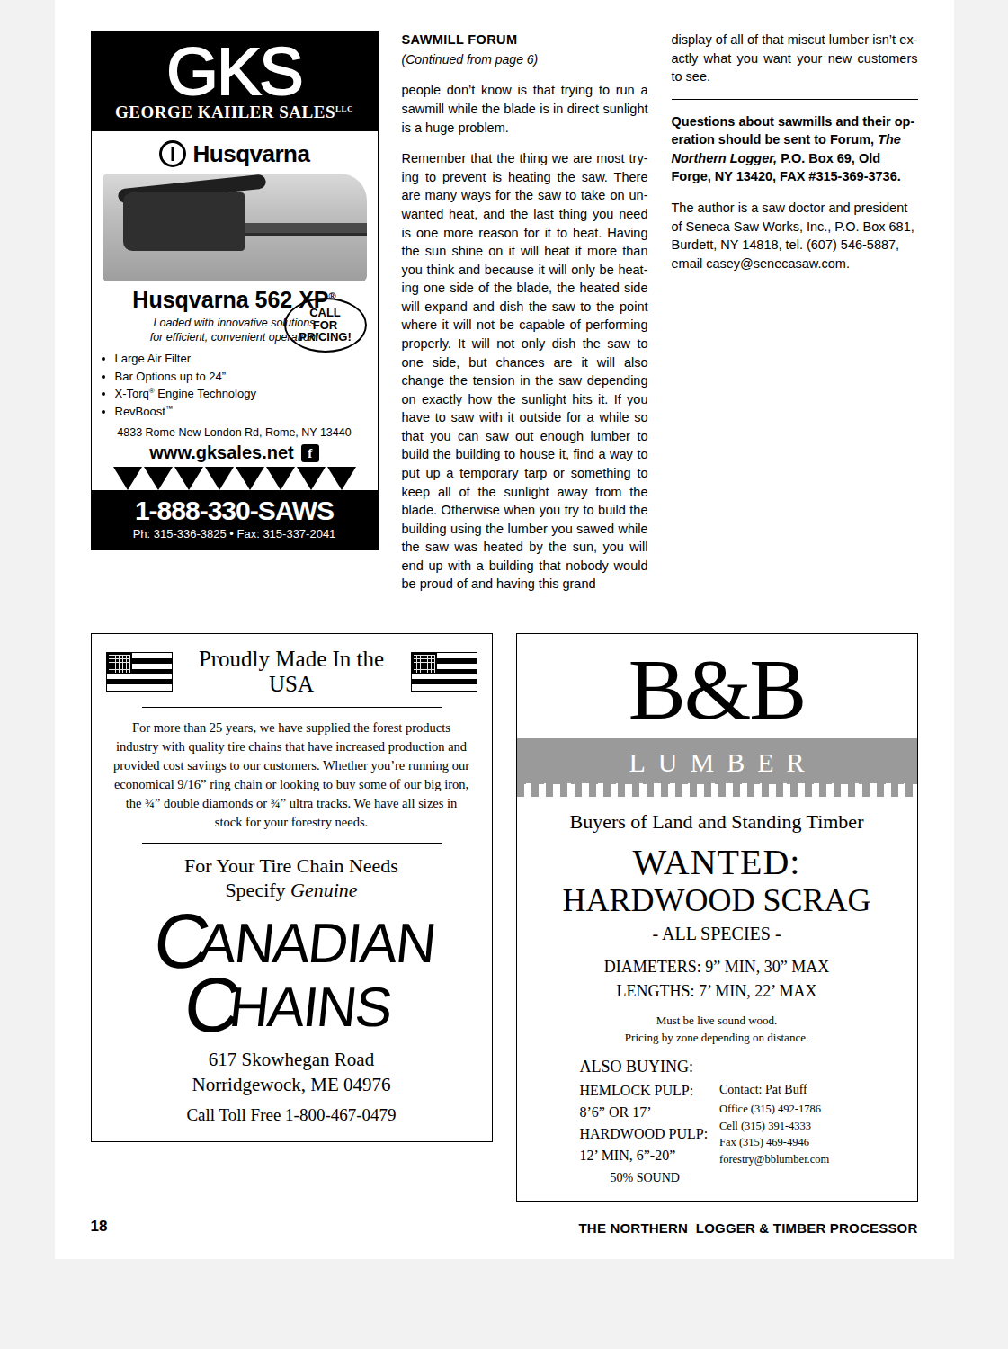GKS
GEORGE KAHLER SALESLLC
Husqvarna
Husqvarna 562 XP®
Loaded with innovative solutions
for efficient, convenient operation!
CALL
FOR
PRICING!
Large Air Filter
Bar Options up to 24”
X-Torq® Engine Technology
RevBoost™
4833 Rome New London Rd, Rome, NY 13440
www.gksales.net f
1-888-330-SAWS
Ph: 315-336-3825 • Fax: 315-337-2041
SAWMILL FORUM
(Continued from page 6)
people don’t know is that trying to run a sawmill while the blade is in direct sunlight is a huge problem.
Remember that the thing we are most trying to prevent is heating the saw. There are many ways for the saw to take on unwanted heat, and the last thing you need is one more reason for it to heat. Having the sun shine on it will heat it more than you think and because it will only be heating one side of the blade, the heated side will expand and dish the saw to the point where it will not be capable of performing properly. It will not only dish the saw to one side, but chances are it will also change the tension in the saw depending on exactly how the sunlight hits it. If you have to saw with it outside for a while so that you can saw out enough lumber to build the building to house it, find a way to put up a temporary tarp or something to keep all of the sunlight away from the blade. Otherwise when you try to build the building using the lumber you sawed while the saw was heated by the sun, you will end up with a building that nobody would be proud of and having this grand
display of all of that miscut lumber isn’t exactly what you want your new customers to see.
Questions about sawmills and their operation should be sent to Forum, The Northern Logger, P.O. Box 69, Old Forge, NY 13420, FAX #315-369-3736.
The author is a saw doctor and president of Seneca Saw Works, Inc., P.O. Box 681, Burdett, NY 14818, tel. (607) 546-5887, email casey@senecasaw.com.
Proudly Made In the
USA
For more than 25 years, we have supplied the forest products industry with quality tire chains that have increased production and provided cost savings to our customers. Whether you’re running our economical 9/16” ring chain or looking to buy some of our big iron, the ¾” double diamonds or ¾” ultra tracks. We have all sizes in stock for your forestry needs.
For Your Tire Chain Needs
Specify Genuine
CANADIAN
CHAINS
617 Skowhegan Road
Norridgewock, ME 04976
Call Toll Free 1-800-467-0479
B&B
LUMBER
Buyers of Land and Standing Timber
WANTED:
HARDWOOD SCRAG
- ALL SPECIES -
DIAMETERS: 9” MIN, 30” MAX
LENGTHS: 7’ MIN, 22’ MAX
Must be live sound wood.
Pricing by zone depending on distance.
ALSO BUYING:
HEMLOCK PULP: 8’6” OR 17’
HARDWOOD PULP: 12’ MIN, 6”-20”
50% SOUND
Contact: Pat Buff
Office (315) 492-1786
Cell (315) 391-4333
Fax (315) 469-4946
forestry@bblumber.com
18
THE NORTHERN LOGGER & TIMBER PROCESSOR